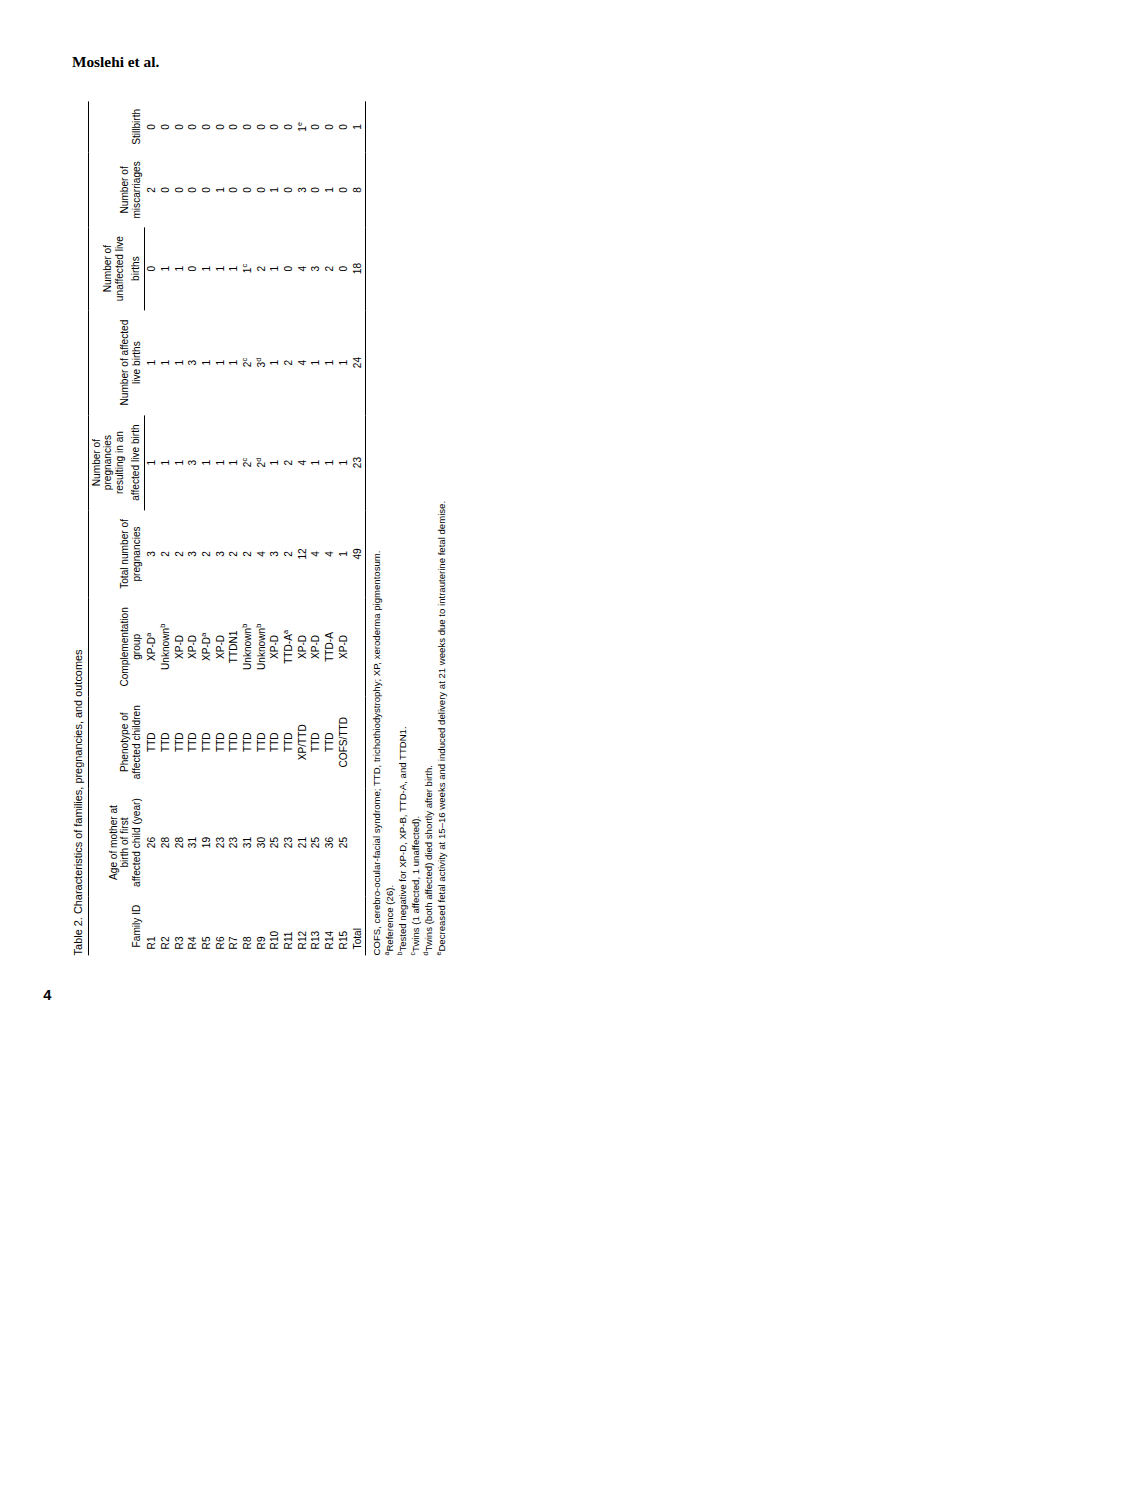Moslehi et al.
Table 2. Characteristics of families, pregnancies, and outcomes
| Family ID | Age of mother at birth of first affected child (year) | Phenotype of affected children | Complementation group | Total number of pregnancies | Number of pregnancies resulting in an | Number of affected live births | Number of unaffected live | Number of miscarriages | Stillbirth |
| --- | --- | --- | --- | --- | --- | --- | --- | --- | --- |
| affected live birth | births |
| R1 | 26 | TTD | XP-D a | 3 | 1 | 1 | 0 | 2 | 0 |
| R2 | 28 | TTD | Unknown b | 2 | 1 | 1 | 1 | 0 | 0 |
| R3 | 28 | TTD | XP-D | 2 | 1 | 1 | 1 | 0 | 0 |
| R4 | 31 | TTD | XP-D | 3 | 3 | 3 | 0 | 0 | 0 |
| R5 | 19 | TTD | XP-D a | 2 | 1 | 1 | 1 | 0 | 0 |
| R6 | 23 | TTD | XP-D | 3 | 1 | 1 | 1 | 1 | 0 |
| R7 | 23 | TTD | TTDN1 | 2 | 1 | 1 | 1 | 0 | 0 |
| R8 | 31 | TTD | Unknown b | 2 | 2 c | 2 c | 1 c | 0 | 0 |
| R9 | 30 | TTD | Unknown b | 4 | 2 d | 3 d | 2 | 0 | 0 |
| R10 | 25 | TTD | XP-D | 3 | 1 | 1 | 1 | 1 | 0 |
| R11 | 23 | TTD | TTD-A a | 2 | 2 | 2 | 0 | 0 | 0 |
| R12 | 21 | XP/TTD | XP-D | 12 | 4 | 4 | 4 | 3 | 1 e |
| R13 | 25 | TTD | XP-D | 4 | 1 | 1 | 3 | 0 | 0 |
| R14 | 36 | TTD | TTD-A | 4 | 1 | 1 | 2 | 1 | 0 |
| R15 | 25 | COFS/TTD | XP-D | 1 | 1 | 1 | 0 | 0 | 0 |
| Total | | | | 49 | 23 | 24 | 18 | 8 | 1 |
COFS, cerebro-ocular-facial syndrome; TTD, trichothiodystrophy; XP, xeroderma pigmentosum.
aReference (26).
bTested negative for XP-D, XP-B, TTD-A, and TTDN1.
cTwins (1 affected, 1 unaffected).
dTwins (both affected) died shortly after birth.
eDecreased fetal activity at 15–16 weeks and induced delivery at 21 weeks due to intrauterine fetal demise.
4